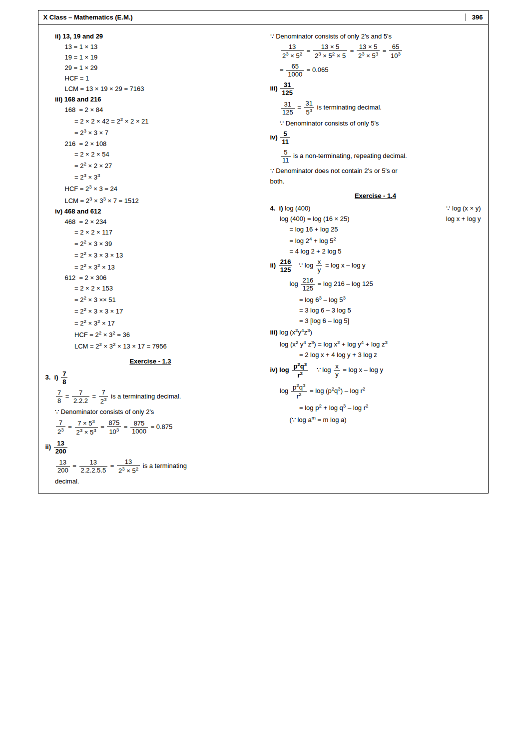X Class – Mathematics (E.M.) 396
ii) 13, 19 and 29
13 = 1 × 13
19 = 1 × 19
29 = 1 × 29
HCF = 1
LCM = 13 × 19 × 29 = 7163
iii) 168 and 216
168 = 2 × 84
= 2 × 2 × 42 = 22 × 2 × 21
= 23 × 3 × 7
216 = 2 × 108
= 2 × 2 × 54
= 22 × 2 × 27
= 23 × 33
HCF = 23 × 3 = 24
LCM = 23 × 33 × 7 = 1512
iv) 468 and 612
468 = 2 × 234
= 2 × 2 × 117
= 22 × 3 × 39
= 22 × 3 × 3 × 13
= 22 × 32 × 13
612 = 2 × 306
= 2 × 2 × 153
= 22 × 3 ×× 51
= 22 × 3 × 3 × 17
= 22 × 32 × 17
HCF = 22 × 32 = 36
LCM = 22 × 32 × 13 × 17 = 7956
Exercise - 1.3
3. i) 78
78 = 72.2.2 = 723 is a terminating decimal.
Denominator consists of only 2's
723 = 7 × 5323 × 53 = 875103 = 8751000 = 0.875
ii) 13200
13200 = 132.2.2.5.5 = 1323 × 52 is a terminating
decimal.
Denominator consists of only 2's and 5's
1323 × 52 = 13 × 523 × 52 × 5 = 13 × 523 × 53 = 65103
= 651000 = 0.065
iii) 31125
31125 = 3153 is terminating decimal.
Denominator consists of only 5's
iv) 511
511 is a non-terminating, repeating decimal.
Denominator does not contain 2's or 5's or
both.
Exercise - 1.4
4. i) log (400) ∵ log (x × y)
log (400) = log (16 × 25) log x + log y
= log 16 + log 25
= log 24 + log 52
= 4 log 2 + 2 log 5
ii) 216125 ∵ log xy = log x – log y
log 216125 = log 216 – log 125
= log 63 – log 53
= 3 log 6 – 3 log 5
= 3 [log 6 – log 5]
iii) log (x2y4z3)
log (x2 y4 z3) = log x2 + log y4 + log z3
= 2 log x + 4 log y + 3 log z
iv) log p2q3 r2 ∵ log xy = log x – log y
log p2q3 r2 = log (p2q3) – log r2
= log p2 + log q3 – log r2
(∵ log am = m log a)